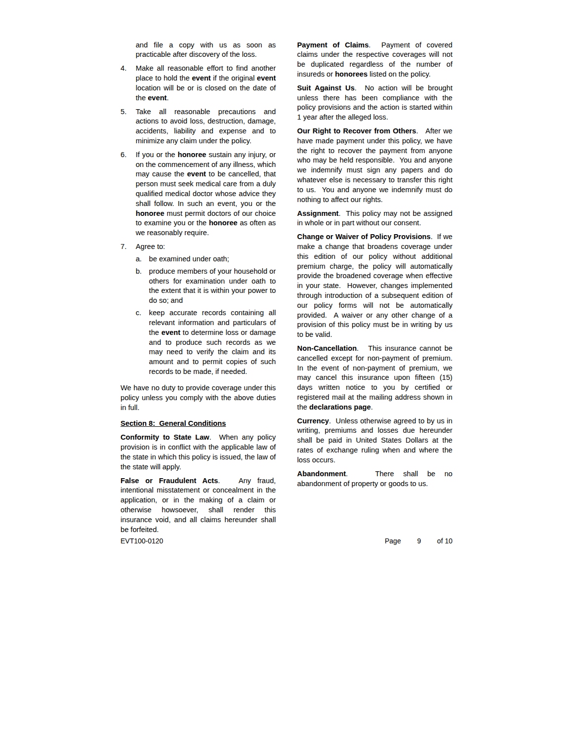and file a copy with us as soon as practicable after discovery of the loss.
4. Make all reasonable effort to find another place to hold the event if the original event location will be or is closed on the date of the event.
5. Take all reasonable precautions and actions to avoid loss, destruction, damage, accidents, liability and expense and to minimize any claim under the policy.
6. If you or the honoree sustain any injury, or on the commencement of any illness, which may cause the event to be cancelled, that person must seek medical care from a duly qualified medical doctor whose advice they shall follow. In such an event, you or the honoree must permit doctors of our choice to examine you or the honoree as often as we reasonably require.
7. Agree to:
a. be examined under oath;
b. produce members of your household or others for examination under oath to the extent that it is within your power to do so; and
c. keep accurate records containing all relevant information and particulars of the event to determine loss or damage and to produce such records as we may need to verify the claim and its amount and to permit copies of such records to be made, if needed.
We have no duty to provide coverage under this policy unless you comply with the above duties in full.
Section 8: General Conditions
Conformity to State Law. When any policy provision is in conflict with the applicable law of the state in which this policy is issued, the law of the state will apply.
False or Fraudulent Acts. Any fraud, intentional misstatement or concealment in the application, or in the making of a claim or otherwise howsoever, shall render this insurance void, and all claims hereunder shall be forfeited.
Payment of Claims. Payment of covered claims under the respective coverages will not be duplicated regardless of the number of insureds or honorees listed on the policy.
Suit Against Us. No action will be brought unless there has been compliance with the policy provisions and the action is started within 1 year after the alleged loss.
Our Right to Recover from Others. After we have made payment under this policy, we have the right to recover the payment from anyone who may be held responsible. You and anyone we indemnify must sign any papers and do whatever else is necessary to transfer this right to us. You and anyone we indemnify must do nothing to affect our rights.
Assignment. This policy may not be assigned in whole or in part without our consent.
Change or Waiver of Policy Provisions. If we make a change that broadens coverage under this edition of our policy without additional premium charge, the policy will automatically provide the broadened coverage when effective in your state. However, changes implemented through introduction of a subsequent edition of our policy forms will not be automatically provided. A waiver or any other change of a provision of this policy must be in writing by us to be valid.
Non-Cancellation. This insurance cannot be cancelled except for non-payment of premium. In the event of non-payment of premium, we may cancel this insurance upon fifteen (15) days written notice to you by certified or registered mail at the mailing address shown in the declarations page.
Currency. Unless otherwise agreed to by us in writing, premiums and losses due hereunder shall be paid in United States Dollars at the rates of exchange ruling when and where the loss occurs.
Abandonment. There shall be no abandonment of property or goods to us.
EVT100-0120
Page 9 of 10